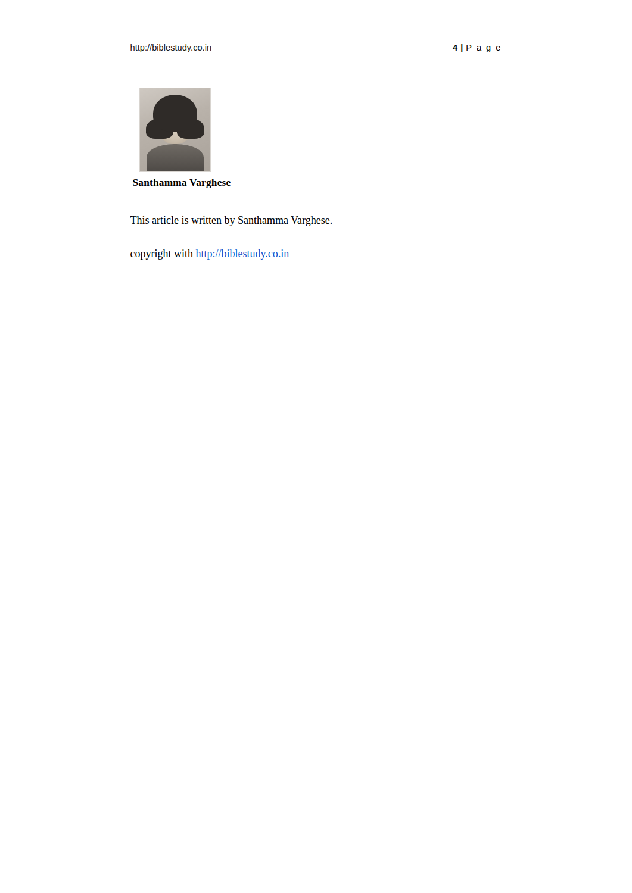http://biblestudy.co.in 4 | P a g e
Santhamma Varghese
This article is written by Santhamma Varghese.
copyright with http://biblestudy.co.in